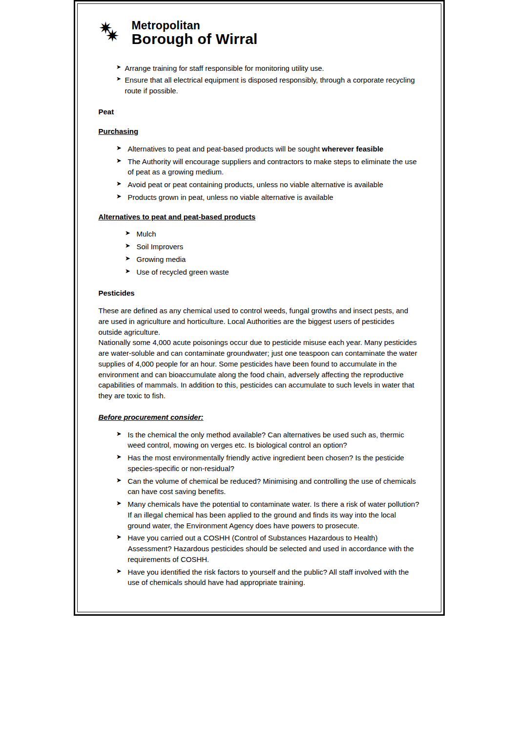✷ ✷
Metropolitan
Borough of Wirral
Arrange training for staff responsible for monitoring utility use.
Ensure that all electrical equipment is disposed responsibly, through a corporate recycling route if possible.
Peat
Purchasing
Alternatives to peat and peat-based products will be sought wherever feasible
The Authority will encourage suppliers and contractors to make steps to eliminate the use of peat as a growing medium.
Avoid peat or peat containing products, unless no viable alternative is available
Products grown in peat, unless no viable alternative is available
Alternatives to peat and peat-based products
Mulch
Soil Improvers
Growing media
Use of recycled green waste
Pesticides
These are defined as any chemical used to control weeds, fungal growths and insect pests, and are used in agriculture and horticulture. Local Authorities are the biggest users of pesticides outside agriculture.
Nationally some 4,000 acute poisonings occur due to pesticide misuse each year. Many pesticides are water-soluble and can contaminate groundwater; just one teaspoon can contaminate the water supplies of 4,000 people for an hour. Some pesticides have been found to accumulate in the environment and can bioaccumulate along the food chain, adversely affecting the reproductive capabilities of mammals. In addition to this, pesticides can accumulate to such levels in water that they are toxic to fish.
Before procurement consider:
Is the chemical the only method available? Can alternatives be used such as, thermic weed control, mowing on verges etc. Is biological control an option?
Has the most environmentally friendly active ingredient been chosen? Is the pesticide species-specific or non-residual?
Can the volume of chemical be reduced? Minimising and controlling the use of chemicals can have cost saving benefits.
Many chemicals have the potential to contaminate water. Is there a risk of water pollution? If an illegal chemical has been applied to the ground and finds its way into the local ground water, the Environment Agency does have powers to prosecute.
Have you carried out a COSHH (Control of Substances Hazardous to Health) Assessment? Hazardous pesticides should be selected and used in accordance with the requirements of COSHH.
Have you identified the risk factors to yourself and the public? All staff involved with the use of chemicals should have had appropriate training.